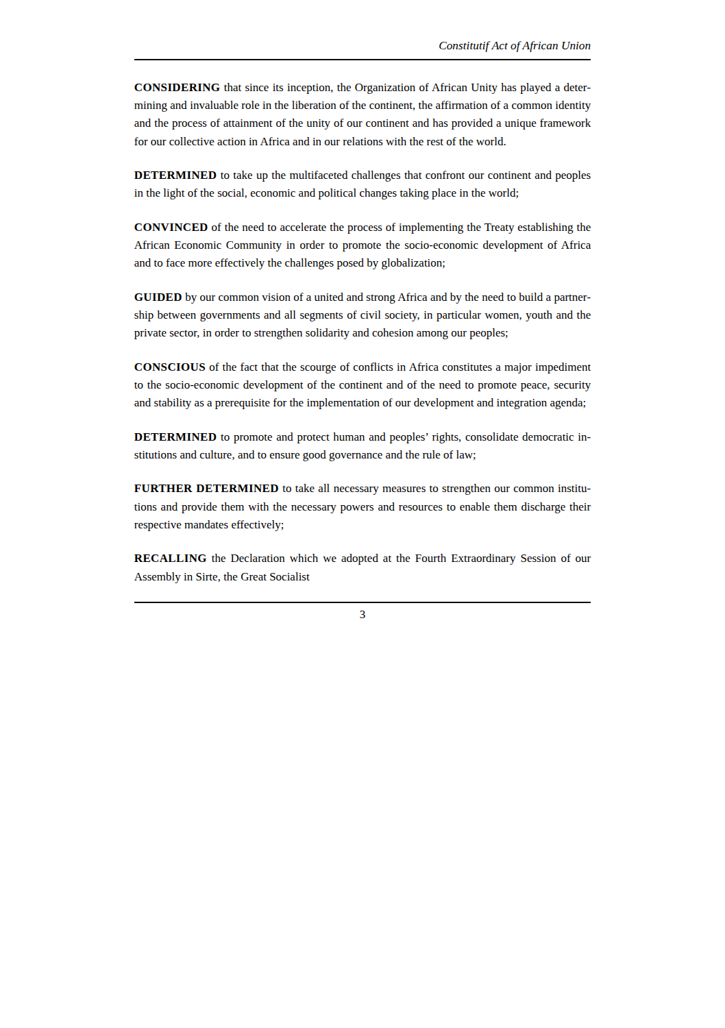Constitutif Act of African Union
CONSIDERING that since its inception, the Organization of African Unity has played a determining and invaluable role in the liberation of the continent, the affirmation of a common identity and the process of attainment of the unity of our continent and has provided a unique framework for our collective action in Africa and in our relations with the rest of the world.
DETERMINED to take up the multifaceted challenges that confront our continent and peoples in the light of the social, economic and political changes taking place in the world;
CONVINCED of the need to accelerate the process of implementing the Treaty establishing the African Economic Community in order to promote the socio-economic development of Africa and to face more effectively the challenges posed by globalization;
GUIDED by our common vision of a united and strong Africa and by the need to build a partnership between governments and all segments of civil society, in particular women, youth and the private sector, in order to strengthen solidarity and cohesion among our peoples;
CONSCIOUS of the fact that the scourge of conflicts in Africa constitutes a major impediment to the socio-economic development of the continent and of the need to promote peace, security and stability as a prerequisite for the implementation of our development and integration agenda;
DETERMINED to promote and protect human and peoples’ rights, consolidate democratic institutions and culture, and to ensure good governance and the rule of law;
FURTHER DETERMINED to take all necessary measures to strengthen our common institutions and provide them with the necessary powers and resources to enable them discharge their respective mandates effectively;
RECALLING the Declaration which we adopted at the Fourth Extraordinary Session of our Assembly in Sirte, the Great Socialist
3